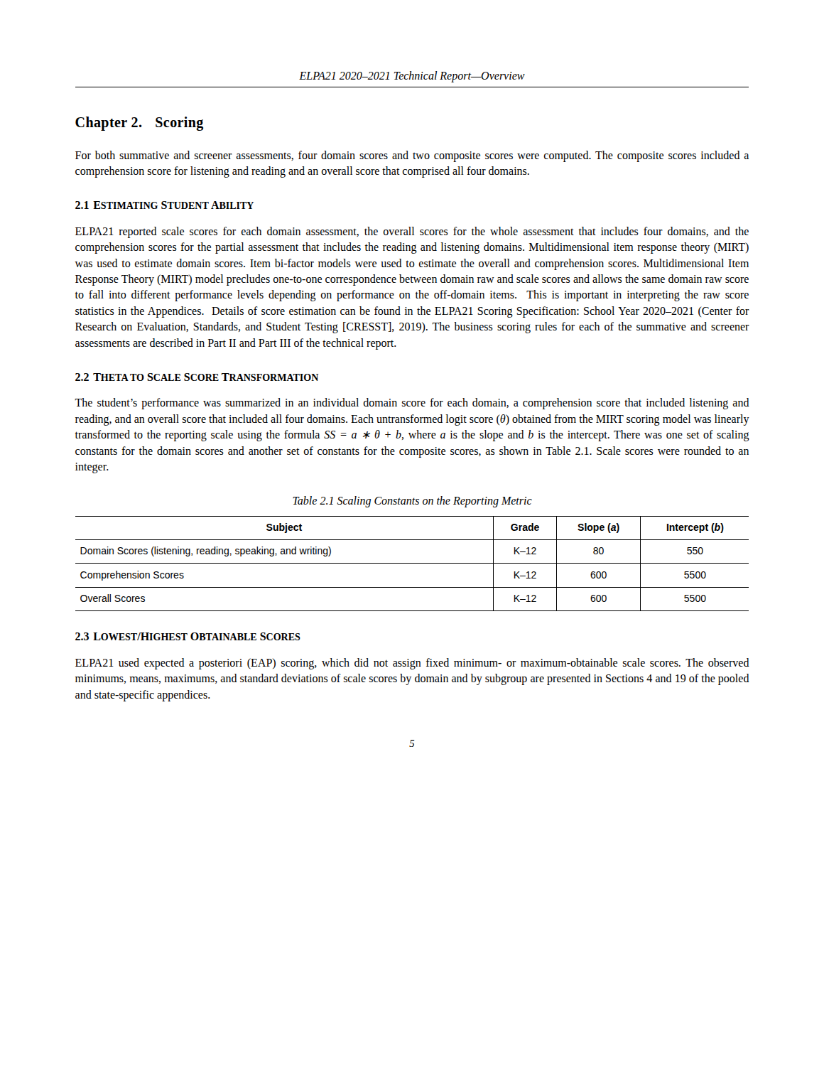ELPA21 2020–2021 Technical Report—Overview
Chapter 2. Scoring
For both summative and screener assessments, four domain scores and two composite scores were computed. The composite scores included a comprehension score for listening and reading and an overall score that comprised all four domains.
2.1 ESTIMATING STUDENT ABILITY
ELPA21 reported scale scores for each domain assessment, the overall scores for the whole assessment that includes four domains, and the comprehension scores for the partial assessment that includes the reading and listening domains. Multidimensional item response theory (MIRT) was used to estimate domain scores. Item bi-factor models were used to estimate the overall and comprehension scores. Multidimensional Item Response Theory (MIRT) model precludes one-to-one correspondence between domain raw and scale scores and allows the same domain raw score to fall into different performance levels depending on performance on the off-domain items. This is important in interpreting the raw score statistics in the Appendices. Details of score estimation can be found in the ELPA21 Scoring Specification: School Year 2020–2021 (Center for Research on Evaluation, Standards, and Student Testing [CRESST], 2019). The business scoring rules for each of the summative and screener assessments are described in Part II and Part III of the technical report.
2.2 THETA TO SCALE SCORE TRANSFORMATION
The student’s performance was summarized in an individual domain score for each domain, a comprehension score that included listening and reading, and an overall score that included all four domains. Each untransformed logit score (θ) obtained from the MIRT scoring model was linearly transformed to the reporting scale using the formula SS = a ∗ θ + b, where a is the slope and b is the intercept. There was one set of scaling constants for the domain scores and another set of constants for the composite scores, as shown in Table 2.1. Scale scores were rounded to an integer.
Table 2.1 Scaling Constants on the Reporting Metric
| Subject | Grade | Slope ( a ) | Intercept ( b ) |
| --- | --- | --- | --- |
| Domain Scores (listening, reading, speaking, and writing) | K–12 | 80 | 550 |
| Comprehension Scores | K–12 | 600 | 5500 |
| Overall Scores | K–12 | 600 | 5500 |
2.3 LOWEST/HIGHEST OBTAINABLE SCORES
ELPA21 used expected a posteriori (EAP) scoring, which did not assign fixed minimum- or maximum-obtainable scale scores. The observed minimums, means, maximums, and standard deviations of scale scores by domain and by subgroup are presented in Sections 4 and 19 of the pooled and state-specific appendices.
5